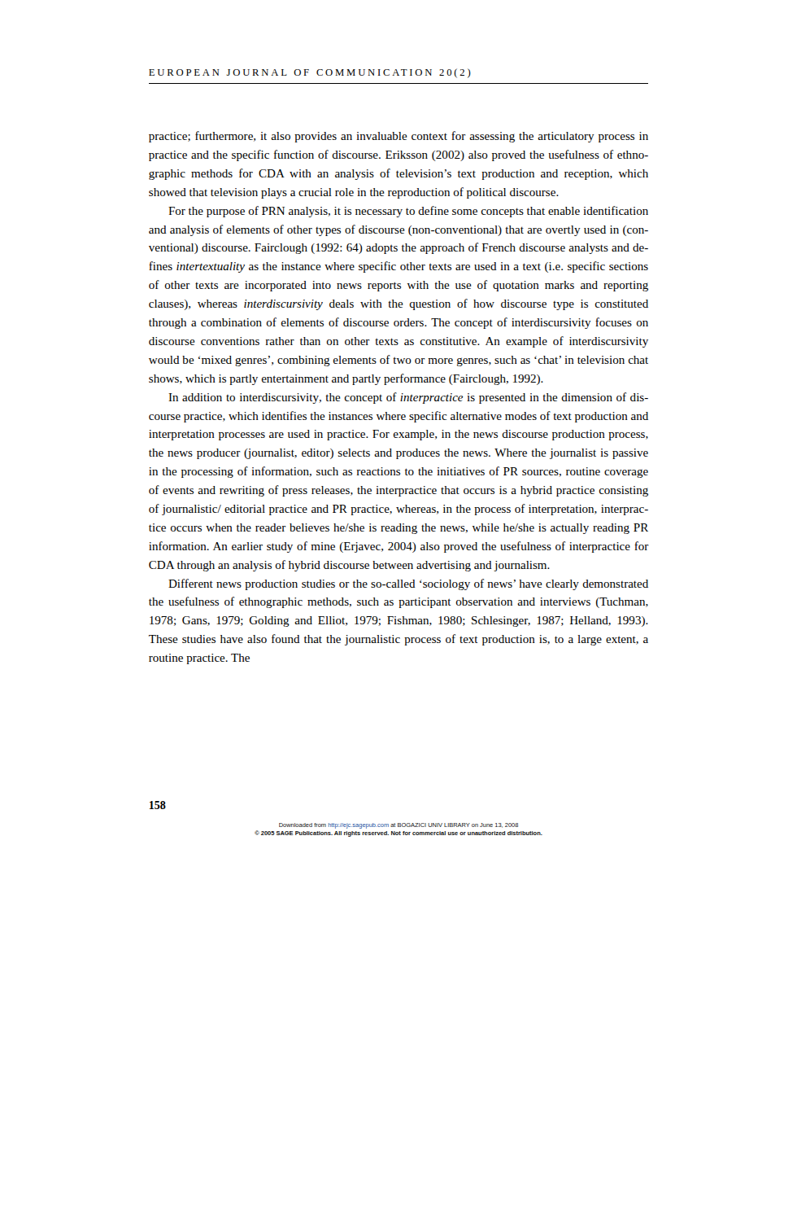European Journal of Communication 20(2)
practice; furthermore, it also provides an invaluable context for assessing the articulatory process in practice and the specific function of discourse. Eriksson (2002) also proved the usefulness of ethnographic methods for CDA with an analysis of television’s text production and reception, which showed that television plays a crucial role in the reproduction of political discourse.
For the purpose of PRN analysis, it is necessary to define some concepts that enable identification and analysis of elements of other types of discourse (non-conventional) that are overtly used in (conventional) discourse. Fairclough (1992: 64) adopts the approach of French discourse analysts and defines intertextuality as the instance where specific other texts are used in a text (i.e. specific sections of other texts are incorporated into news reports with the use of quotation marks and reporting clauses), whereas interdiscursivity deals with the question of how discourse type is constituted through a combination of elements of discourse orders. The concept of interdiscursivity focuses on discourse conventions rather than on other texts as constitutive. An example of interdiscursivity would be ‘mixed genres’, combining elements of two or more genres, such as ‘chat’ in television chat shows, which is partly entertainment and partly performance (Fairclough, 1992).
In addition to interdiscursivity, the concept of interpractice is presented in the dimension of discourse practice, which identifies the instances where specific alternative modes of text production and interpretation processes are used in practice. For example, in the news discourse production process, the news producer (journalist, editor) selects and produces the news. Where the journalist is passive in the processing of information, such as reactions to the initiatives of PR sources, routine coverage of events and rewriting of press releases, the interpractice that occurs is a hybrid practice consisting of journalistic/ editorial practice and PR practice, whereas, in the process of interpretation, interpractice occurs when the reader believes he/she is reading the news, while he/she is actually reading PR information. An earlier study of mine (Erjavec, 2004) also proved the usefulness of interpractice for CDA through an analysis of hybrid discourse between advertising and journalism.
Different news production studies or the so-called ‘sociology of news’ have clearly demonstrated the usefulness of ethnographic methods, such as participant observation and interviews (Tuchman, 1978; Gans, 1979; Golding and Elliot, 1979; Fishman, 1980; Schlesinger, 1987; Helland, 1993). These studies have also found that the journalistic process of text production is, to a large extent, a routine practice. The
158
Downloaded from http://ejc.sagepub.com at BOGAZICI UNIV LIBRARY on June 13, 2008
© 2005 SAGE Publications. All rights reserved. Not for commercial use or unauthorized distribution.